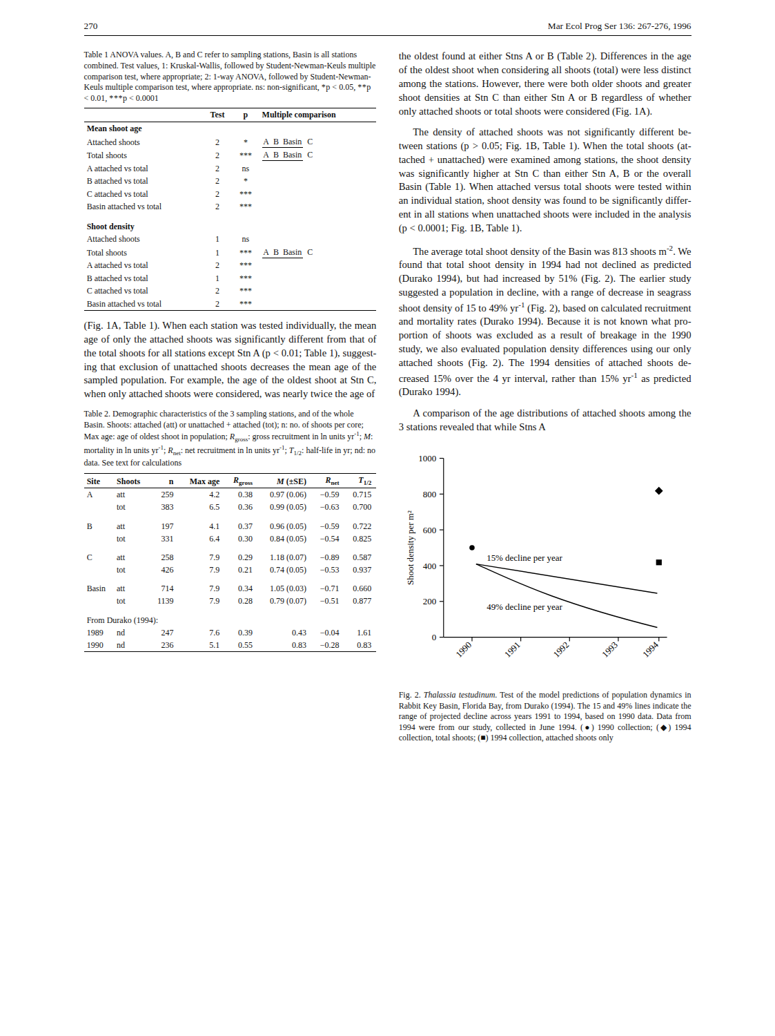270 Mar Ecol Prog Ser 136: 267-276, 1996
Table 1 ANOVA values. A, B and C refer to sampling stations, Basin is all stations combined. Test values, 1: Kruskal-Wallis, followed by Student-Newman-Keuls multiple comparison test, where appropriate; 2: 1-way ANOVA, followed by Student-Newman-Keuls multiple comparison test, where appropriate. ns: non-significant, * p < 0.05, ** p < 0.01, *** p < 0.0001
| | Test | p | Multiple comparison |
| --- | --- | --- | --- |
| Mean shoot age |
| Attached shoots | 2 | * | A B Basin C |
| Total shoots | 2 | *** | A B Basin C |
| A attached vs total | 2 | ns | |
| B attached vs total | 2 | * | |
| C attached vs total | 2 | *** | |
| Basin attached vs total | 2 | *** | |
| Shoot density |
| Attached shoots | 1 | ns | |
| Total shoots | 1 | *** | A B Basin C |
| A attached vs total | 2 | *** | |
| B attached vs total | 1 | *** | |
| C attached vs total | 2 | *** | |
| Basin attached vs total | 2 | *** | |
(Fig. 1A, Table 1). When each station was tested individually, the mean age of only the attached shoots was significantly different from that of the total shoots for all stations except Stn A (p < 0.01; Table 1), suggesting that exclusion of unattached shoots decreases the mean age of the sampled population. For example, the age of the oldest shoot at Stn C, when only attached shoots were considered, was nearly twice the age of
Table 2. Demographic characteristics of the 3 sampling stations, and of the whole Basin. Shoots: attached (att) or unattached + attached (tot); n: no. of shoots per core; Max age: age of oldest shoot in population; R gross : gross recruitment in ln units yr -1 ; M : mortality in ln units yr -1 ; R net : net recruitment in ln units yr -1 ; T 1/2 : half-life in yr; nd: no data. See text for calculations
| Site | Shoots | n | Max age | R gross | M (±SE) | R net | T 1/2 |
| --- | --- | --- | --- | --- | --- | --- | --- |
| A | att | 259 | 4.2 | 0.38 | 0.97 (0.06) | −0.59 | 0.715 |
| | tot | 383 | 6.5 | 0.36 | 0.99 (0.05) | −0.63 | 0.700 |
| B | att | 197 | 4.1 | 0.37 | 0.96 (0.05) | −0.59 | 0.722 |
| | tot | 331 | 6.4 | 0.30 | 0.84 (0.05) | −0.54 | 0.825 |
| C | att | 258 | 7.9 | 0.29 | 1.18 (0.07) | −0.89 | 0.587 |
| | tot | 426 | 7.9 | 0.21 | 0.74 (0.05) | −0.53 | 0.937 |
| Basin | att | 714 | 7.9 | 0.34 | 1.05 (0.03) | −0.71 | 0.660 |
| | tot | 1139 | 7.9 | 0.28 | 0.79 (0.07) | −0.51 | 0.877 |
| From Durako (1994): |
| 1989 | nd | 247 | 7.6 | 0.39 | 0.43 | −0.04 | 1.61 |
| 1990 | nd | 236 | 5.1 | 0.55 | 0.83 | −0.28 | 0.83 |
the oldest found at either Stns A or B (Table 2). Differences in the age of the oldest shoot when considering all shoots (total) were less distinct among the stations. However, there were both older shoots and greater shoot densities at Stn C than either Stn A or B regardless of whether only attached shoots or total shoots were considered (Fig. 1A).
The density of attached shoots was not significantly different between stations (p > 0.05; Fig. 1B, Table 1). When the total shoots (attached + unattached) were examined among stations, the shoot density was significantly higher at Stn C than either Stn A, B or the overall Basin (Table 1). When attached versus total shoots were tested within an individual station, shoot density was found to be significantly different in all stations when unattached shoots were included in the analysis (p < 0.0001; Fig. 1B, Table 1).
The average total shoot density of the Basin was 813 shoots m-2. We found that total shoot density in 1994 had not declined as predicted (Durako 1994), but had increased by 51% (Fig. 2). The earlier study suggested a population in decline, with a range of decrease in seagrass shoot density of 15 to 49% yr-1 (Fig. 2), based on calculated recruitment and mortality rates (Durako 1994). Because it is not known what proportion of shoots was excluded as a result of breakage in the 1990 study, we also evaluated population density differences using our only attached shoots (Fig. 2). The 1994 densities of attached shoots decreased 15% over the 4 yr interval, rather than 15% yr-1 as predicted (Durako 1994).
A comparison of the age distributions of attached shoots among the 3 stations revealed that while Stns A
0 200 400 600 800 1000 Shoot density per m² 1990 1991 1992 1993 1994 15% decline per year 49% decline per year
Fig. 2. Thalassia testudinum. Test of the model predictions of population dynamics in Rabbit Key Basin, Florida Bay, from Durako (1994). The 15 and 49% lines indicate the range of projected decline across years 1991 to 1994, based on 1990 data. Data from 1994 were from our study, collected in June 1994. (●) 1990 collection; (◆) 1994 collection, total shoots; (■) 1994 collection, attached shoots only